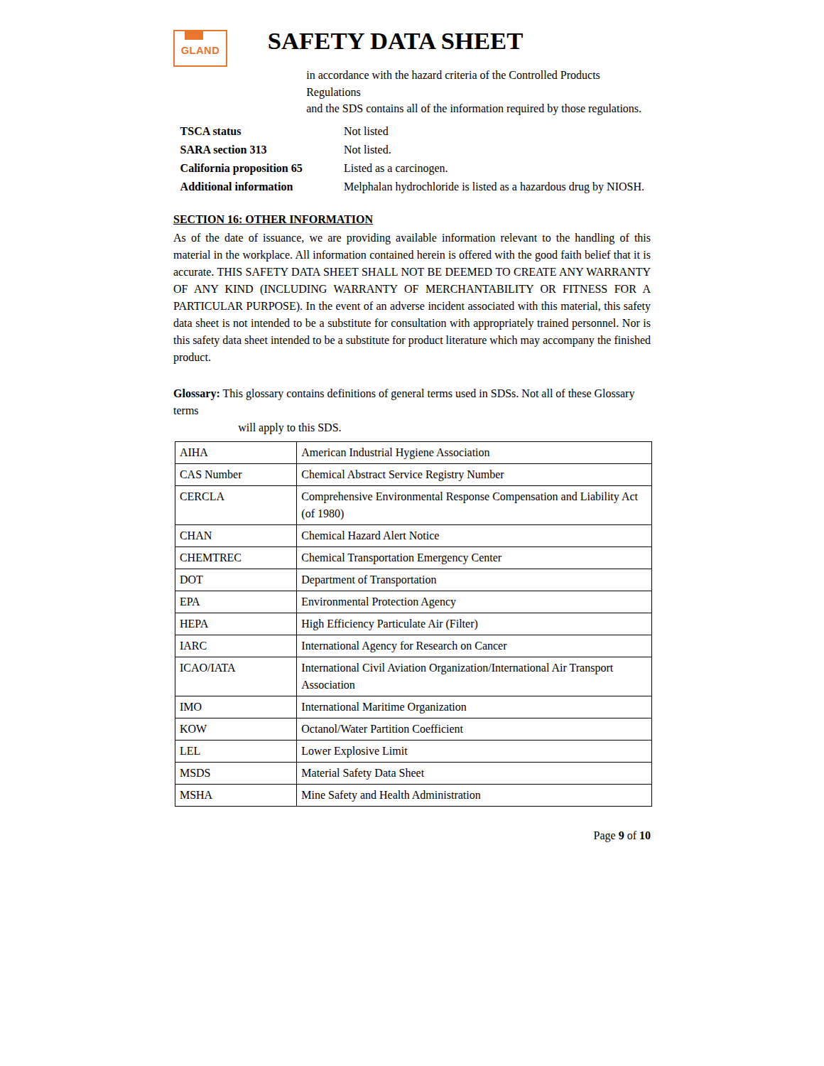GLAND
SAFETY DATA SHEET
in accordance with the hazard criteria of the Controlled Products Regulations
and the SDS contains all of the information required by those regulations.
| TSCA status | Not listed |
| SARA section 313 | Not listed. |
| California proposition 65 | Listed as a carcinogen. |
| Additional information | Melphalan hydrochloride is listed as a hazardous drug by NIOSH. |
SECTION 16: OTHER INFORMATION
As of the date of issuance, we are providing available information relevant to the handling of this material in the workplace. All information contained herein is offered with the good faith belief that it is accurate. THIS SAFETY DATA SHEET SHALL NOT BE DEEMED TO CREATE ANY WARRANTY OF ANY KIND (INCLUDING WARRANTY OF MERCHANTABILITY OR FITNESS FOR A PARTICULAR PURPOSE). In the event of an adverse incident associated with this material, this safety data sheet is not intended to be a substitute for consultation with appropriately trained personnel. Nor is this safety data sheet intended to be a substitute for product literature which may accompany the finished product.
Glossary: This glossary contains definitions of general terms used in SDSs. Not all of these Glossary terms
will apply to this SDS.
| AIHA | American Industrial Hygiene Association |
| CAS Number | Chemical Abstract Service Registry Number |
| CERCLA | Comprehensive Environmental Response Compensation and Liability Act (of 1980) |
| CHAN | Chemical Hazard Alert Notice |
| CHEMTREC | Chemical Transportation Emergency Center |
| DOT | Department of Transportation |
| EPA | Environmental Protection Agency |
| HEPA | High Efficiency Particulate Air (Filter) |
| IARC | International Agency for Research on Cancer |
| ICAO/IATA | International Civil Aviation Organization/International Air Transport Association |
| IMO | International Maritime Organization |
| KOW | Octanol/Water Partition Coefficient |
| LEL | Lower Explosive Limit |
| MSDS | Material Safety Data Sheet |
| MSHA | Mine Safety and Health Administration |
Page 9 of 10